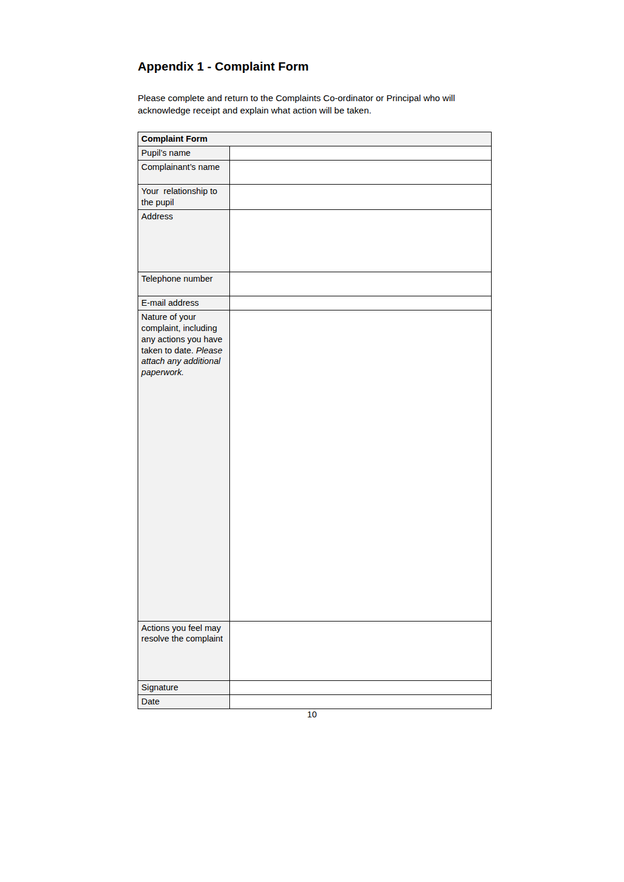Appendix 1 - Complaint Form
Please complete and return to the Complaints Co-ordinator or Principal who will acknowledge receipt and explain what action will be taken.
| Complaint Form |
| --- |
| Pupil’s name | |
| Complainant’s name | |
| Your relationship to the pupil | |
| Address | |
| Telephone number | |
| E-mail address | |
| Nature of your complaint, including any actions you have taken to date. Please attach any additional paperwork. | |
| Actions you feel may resolve the complaint | |
| Signature | |
| Date | |
10